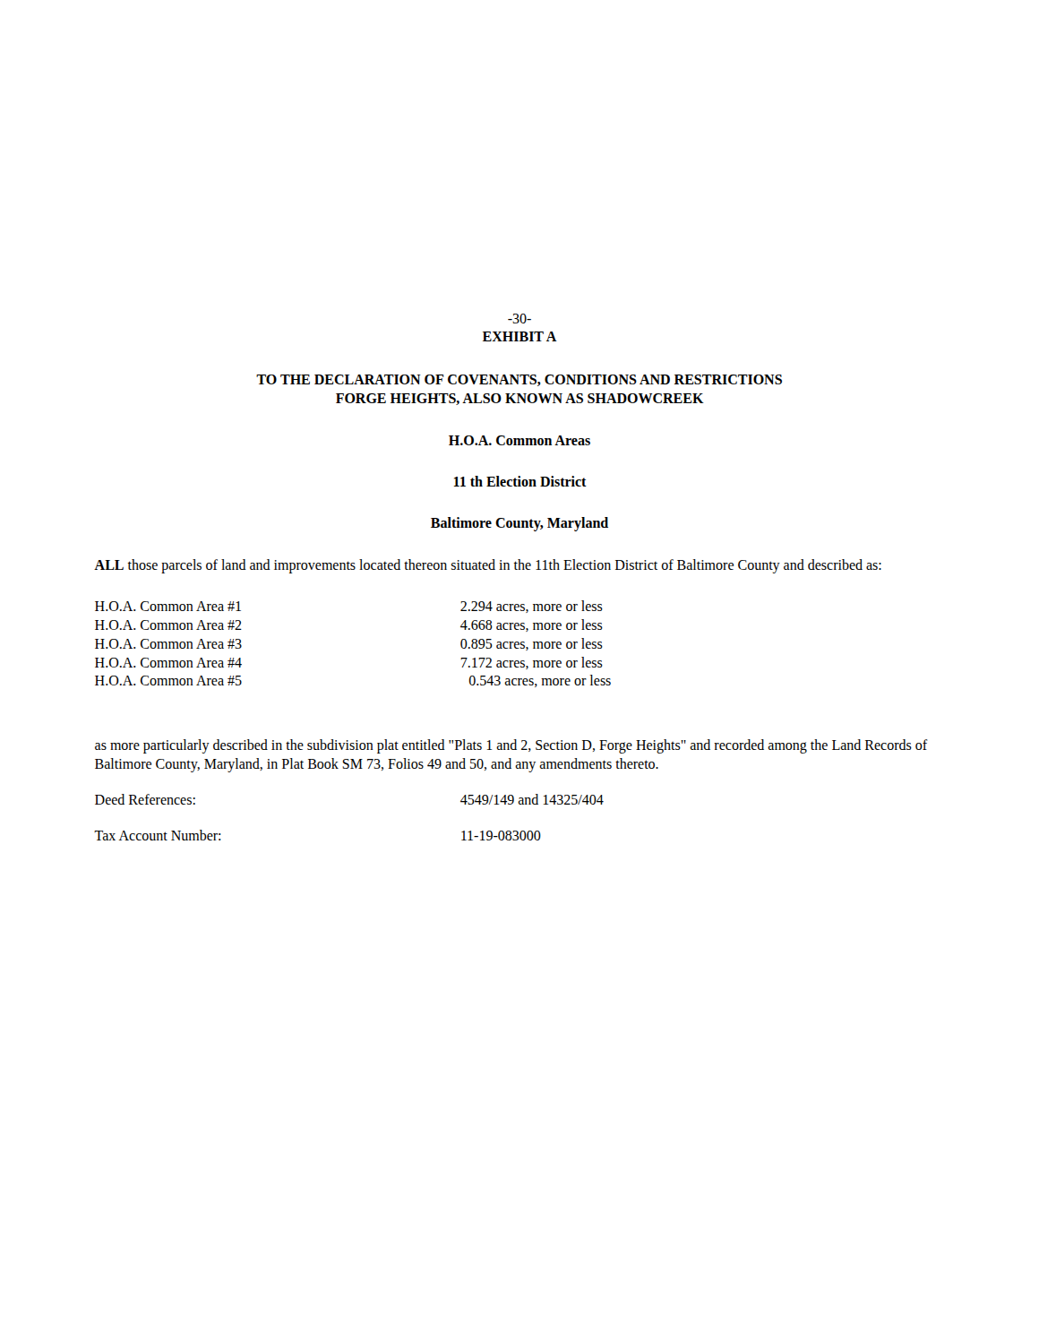-30-
EXHIBIT A
TO THE DECLARATION OF COVENANTS, CONDITIONS AND RESTRICTIONS
FORGE HEIGHTS, ALSO KNOWN AS SHADOWCREEK
H.O.A. Common Areas
11 th Election District
Baltimore County, Maryland
ALL those parcels of land and improvements located thereon situated in the 11th Election District of Baltimore County and described as:
| H.O.A. Common Area #1 | 2.294 acres, more or less |
| H.O.A. Common Area #2 | 4.668 acres, more or less |
| H.O.A. Common Area #3 | 0.895 acres, more or less |
| H.O.A. Common Area #4 | 7.172 acres, more or less |
| H.O.A. Common Area #5 | 0.543 acres, more or less |
as more particularly described in the subdivision plat entitled "Plats 1 and 2, Section D, Forge Heights" and recorded among the Land Records of Baltimore County, Maryland, in Plat Book SM 73, Folios 49 and 50, and any amendments thereto.
| Deed References: | 4549/149 and 14325/404 |
| Tax Account Number: | 11-19-083000 |